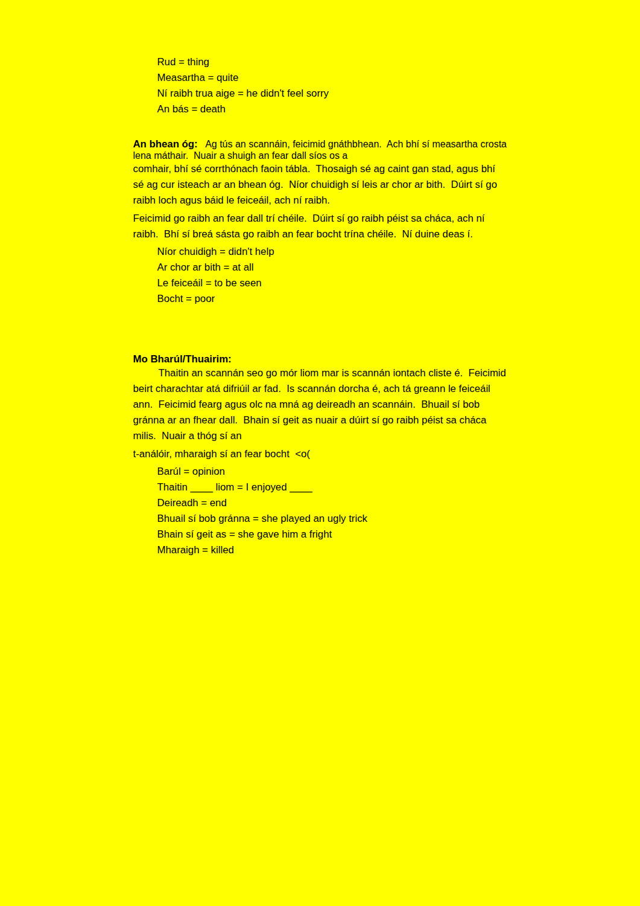Rud = thing
Measartha = quite
Ní raibh trua aige = he didn't feel sorry
An bás = death
An bhean óg:
Ag tús an scannáin, feicimid gnáthbhean. Ach bhí sí measartha crosta lena máthair. Nuair a shuigh an fear dall síos os a
comhair, bhí sé corrthónach faoin tábla. Thosaigh sé ag caint gan stad, agus bhí sé ag cur isteach ar an bhean óg. Níor chuidigh sí leis ar chor ar bith. Dúirt sí go raibh loch agus báid le feiceáil, ach ní raibh.
Feicimid go raibh an fear dall trí chéile. Dúirt sí go raibh péist sa cháca, ach ní raibh. Bhí sí breá sásta go raibh an fear bocht trína chéile. Ní duine deas í.
Níor chuidigh = didn't help
Ar chor ar bith = at all
Le feiceáil = to be seen
Bocht = poor
Mo Bharúl/Thuairim:
Thaitin an scannán seo go mór liom mar is scannán iontach cliste é. Feicimid beirt charachtar atá difriúil ar fad. Is scannán dorcha é, ach tá greann le feiceáil ann. Feicimid fearg agus olc na mná ag deireadh an scannáin. Bhuail sí bob gránna ar an fhear dall. Bhain sí geit as nuair a dúirt sí go raibh péist sa cháca milis. Nuair a thóg sí an
t-análóir, mharaigh sí an fear bocht <o(
Barúl = opinion
Thaitin ____ liom = I enjoyed ____
Deireadh = end
Bhuail sí bob gránna = she played an ugly trick
Bhain sí geit as = she gave him a fright
Mharaigh = killed